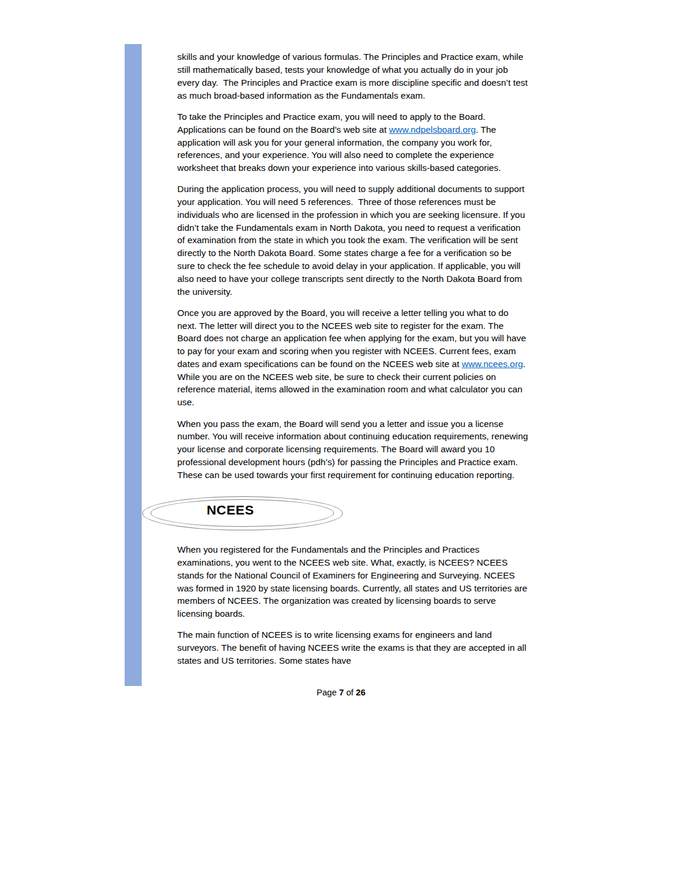skills and your knowledge of various formulas. The Principles and Practice exam, while still mathematically based, tests your knowledge of what you actually do in your job every day. The Principles and Practice exam is more discipline specific and doesn’t test as much broad-based information as the Fundamentals exam.
To take the Principles and Practice exam, you will need to apply to the Board. Applications can be found on the Board’s web site at www.ndpelsboard.org. The application will ask you for your general information, the company you work for, references, and your experience. You will also need to complete the experience worksheet that breaks down your experience into various skills-based categories.
During the application process, you will need to supply additional documents to support your application. You will need 5 references. Three of those references must be individuals who are licensed in the profession in which you are seeking licensure. If you didn’t take the Fundamentals exam in North Dakota, you need to request a verification of examination from the state in which you took the exam. The verification will be sent directly to the North Dakota Board. Some states charge a fee for a verification so be sure to check the fee schedule to avoid delay in your application. If applicable, you will also need to have your college transcripts sent directly to the North Dakota Board from the university.
Once you are approved by the Board, you will receive a letter telling you what to do next. The letter will direct you to the NCEES web site to register for the exam. The Board does not charge an application fee when applying for the exam, but you will have to pay for your exam and scoring when you register with NCEES. Current fees, exam dates and exam specifications can be found on the NCEES web site at www.ncees.org. While you are on the NCEES web site, be sure to check their current policies on reference material, items allowed in the examination room and what calculator you can use.
When you pass the exam, the Board will send you a letter and issue you a license number. You will receive information about continuing education requirements, renewing your license and corporate licensing requirements. The Board will award you 10 professional development hours (pdh’s) for passing the Principles and Practice exam. These can be used towards your first requirement for continuing education reporting.
NCEES
When you registered for the Fundamentals and the Principles and Practices examinations, you went to the NCEES web site. What, exactly, is NCEES? NCEES stands for the National Council of Examiners for Engineering and Surveying. NCEES was formed in 1920 by state licensing boards. Currently, all states and US territories are members of NCEES. The organization was created by licensing boards to serve licensing boards.
The main function of NCEES is to write licensing exams for engineers and land surveyors. The benefit of having NCEES write the exams is that they are accepted in all states and US territories. Some states have
Page 7 of 26